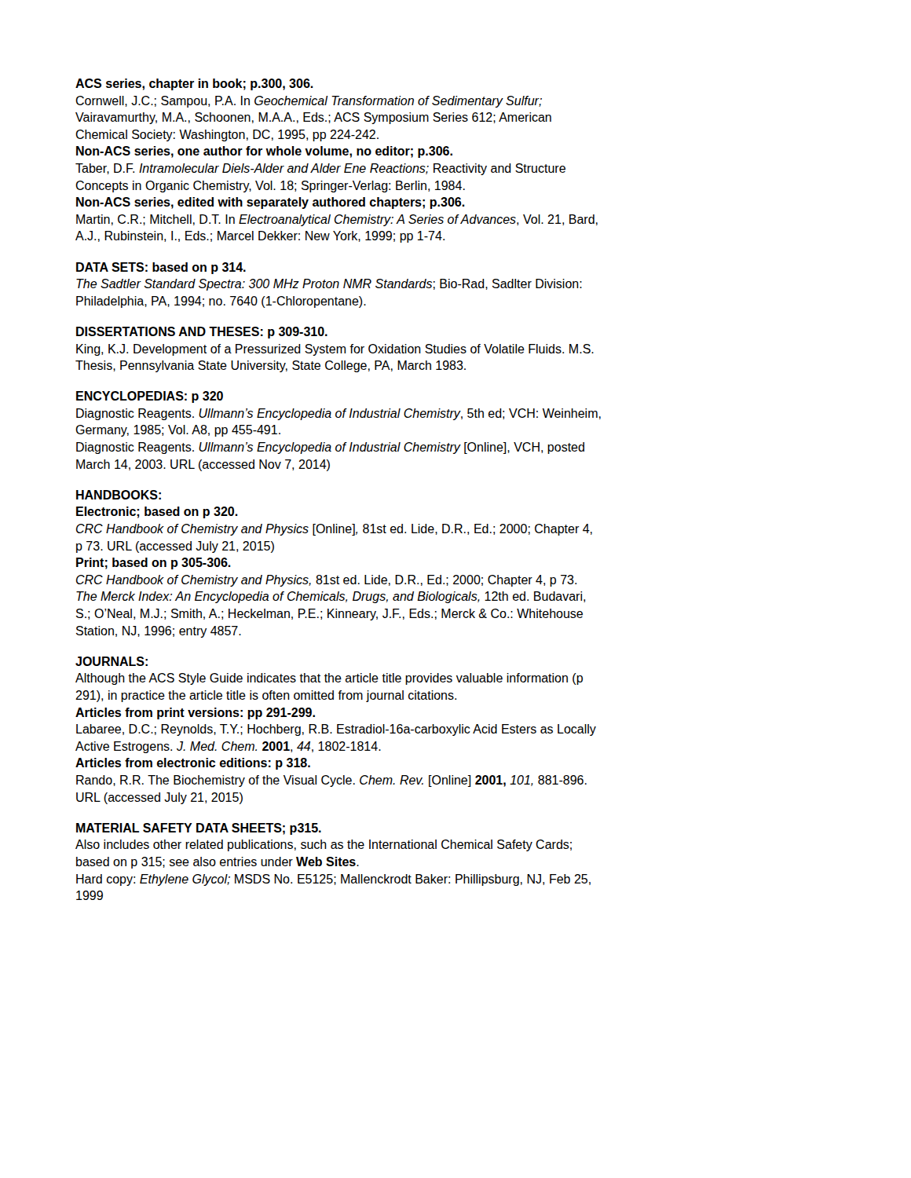ACS series, chapter in book; p.300, 306.
Cornwell, J.C.; Sampou, P.A. In Geochemical Transformation of Sedimentary Sulfur; Vairavamurthy, M.A., Schoonen, M.A.A., Eds.; ACS Symposium Series 612; American Chemical Society: Washington, DC, 1995, pp 224-242.
Non-ACS series, one author for whole volume, no editor; p.306.
Taber, D.F. Intramolecular Diels-Alder and Alder Ene Reactions; Reactivity and Structure Concepts in Organic Chemistry, Vol. 18; Springer-Verlag: Berlin, 1984.
Non-ACS series, edited with separately authored chapters; p.306.
Martin, C.R.; Mitchell, D.T. In Electroanalytical Chemistry: A Series of Advances, Vol. 21, Bard, A.J., Rubinstein, I., Eds.; Marcel Dekker: New York, 1999; pp 1-74.
DATA SETS: based on p 314.
The Sadtler Standard Spectra: 300 MHz Proton NMR Standards; Bio-Rad, Sadlter Division: Philadelphia, PA, 1994; no. 7640 (1-Chloropentane).
DISSERTATIONS AND THESES: p 309-310.
King, K.J. Development of a Pressurized System for Oxidation Studies of Volatile Fluids. M.S. Thesis, Pennsylvania State University, State College, PA, March 1983.
ENCYCLOPEDIAS: p 320
Diagnostic Reagents. Ullmann’s Encyclopedia of Industrial Chemistry, 5th ed; VCH: Weinheim, Germany, 1985; Vol. A8, pp 455-491.
Diagnostic Reagents. Ullmann’s Encyclopedia of Industrial Chemistry [Online], VCH, posted March 14, 2003. URL (accessed Nov 7, 2014)
HANDBOOKS:
Electronic; based on p 320.
CRC Handbook of Chemistry and Physics [Online], 81st ed. Lide, D.R., Ed.; 2000; Chapter 4, p 73. URL (accessed July 21, 2015)
Print; based on p 305-306.
CRC Handbook of Chemistry and Physics, 81st ed. Lide, D.R., Ed.; 2000; Chapter 4, p 73.
The Merck Index: An Encyclopedia of Chemicals, Drugs, and Biologicals, 12th ed. Budavari, S.; O’Neal, M.J.; Smith, A.; Heckelman, P.E.; Kinneary, J.F., Eds.; Merck & Co.: Whitehouse Station, NJ, 1996; entry 4857.
JOURNALS:
Although the ACS Style Guide indicates that the article title provides valuable information (p 291), in practice the article title is often omitted from journal citations.
Articles from print versions: pp 291-299.
Labaree, D.C.; Reynolds, T.Y.; Hochberg, R.B. Estradiol-16a-carboxylic Acid Esters as Locally Active Estrogens. J. Med. Chem. 2001, 44, 1802-1814.
Articles from electronic editions: p 318.
Rando, R.R. The Biochemistry of the Visual Cycle. Chem. Rev. [Online] 2001, 101, 881-896. URL (accessed July 21, 2015)
MATERIAL SAFETY DATA SHEETS; p315.
Also includes other related publications, such as the International Chemical Safety Cards; based on p 315; see also entries under Web Sites.
Hard copy: Ethylene Glycol; MSDS No. E5125; Mallenckrodt Baker: Phillipsburg, NJ, Feb 25, 1999